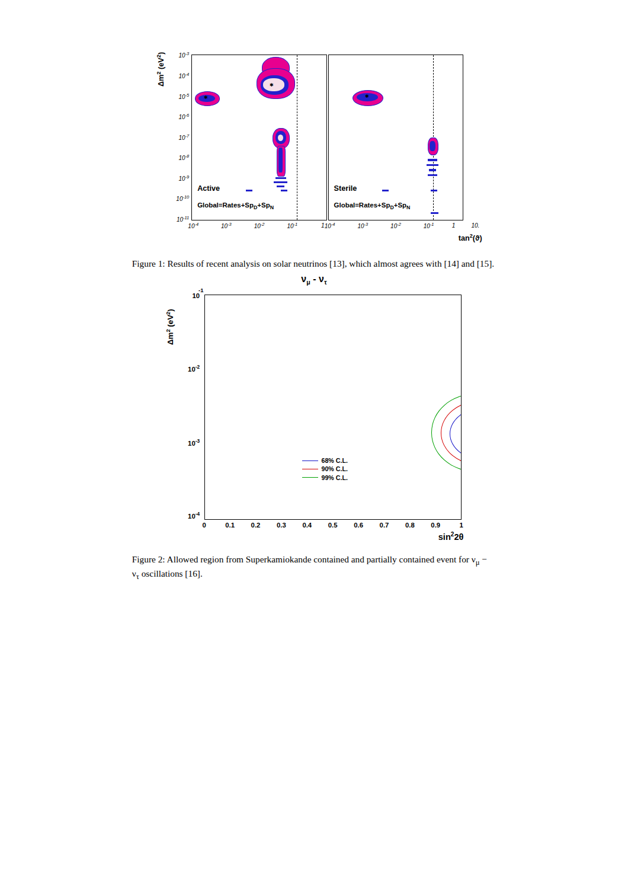Δm2 (eV2)
10-3 10-4 10-5 10-6 10-7 10-8 10-9 10-10 10-11
✱
✱
Active
Global=Rates+SpD+SpN
✱
Sterile
Global=Rates+SpD+SpN
10-4 10-3 10-2 10-1 1
10-4 10-3 10-2 10-1 1 10.
tan2(ϑ)
Figure 1: Results of recent analysis on solar neutrinos [13], which almost agrees with [14] and [15].
νμ - ντ
Δm2 (eV2)
-1
10 10-2 10-3 10-4
68% C.L.
90% C.L.
99% C.L.
0 0.1 0.2 0.3 0.4 0.5 0.6 0.7 0.8 0.9 1
sin22θ
Figure 2: Allowed region from Superkamiokande contained and partially contained event for νμ − ντ oscillations [16].